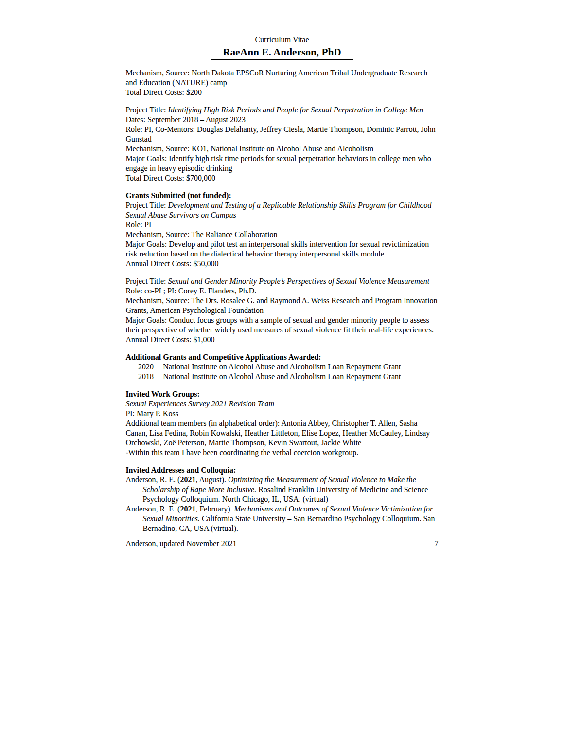Curriculum Vitae
RaeAnn E. Anderson, PhD
Mechanism, Source: North Dakota EPSCoR Nurturing American Tribal Undergraduate Research and Education (NATURE) camp
Total Direct Costs: $200
Project Title: Identifying High Risk Periods and People for Sexual Perpetration in College Men
Dates: September 2018 – August 2023
Role: PI, Co-Mentors: Douglas Delahanty, Jeffrey Ciesla, Martie Thompson, Dominic Parrott, John Gunstad
Mechanism, Source: KO1, National Institute on Alcohol Abuse and Alcoholism
Major Goals: Identify high risk time periods for sexual perpetration behaviors in college men who engage in heavy episodic drinking
Total Direct Costs: $700,000
Grants Submitted (not funded):
Project Title: Development and Testing of a Replicable Relationship Skills Program for Childhood Sexual Abuse Survivors on Campus
Role: PI
Mechanism, Source: The Raliance Collaboration
Major Goals: Develop and pilot test an interpersonal skills intervention for sexual revictimization risk reduction based on the dialectical behavior therapy interpersonal skills module.
Annual Direct Costs: $50,000
Project Title: Sexual and Gender Minority People’s Perspectives of Sexual Violence Measurement
Role: co-PI ; PI: Corey E. Flanders, Ph.D.
Mechanism, Source: The Drs. Rosalee G. and Raymond A. Weiss Research and Program Innovation Grants, American Psychological Foundation
Major Goals: Conduct focus groups with a sample of sexual and gender minority people to assess their perspective of whether widely used measures of sexual violence fit their real-life experiences.
Annual Direct Costs: $1,000
Additional Grants and Competitive Applications Awarded:
2020 National Institute on Alcohol Abuse and Alcoholism Loan Repayment Grant
2018 National Institute on Alcohol Abuse and Alcoholism Loan Repayment Grant
Invited Work Groups:
Sexual Experiences Survey 2021 Revision Team
PI: Mary P. Koss
Additional team members (in alphabetical order): Antonia Abbey, Christopher T. Allen, Sasha Canan, Lisa Fedina, Robin Kowalski, Heather Littleton, Elise Lopez, Heather McCauley, Lindsay Orchowski, Zoë Peterson, Martie Thompson, Kevin Swartout, Jackie White
-Within this team I have been coordinating the verbal coercion workgroup.
Invited Addresses and Colloquia:
Anderson, R. E. (2021, August). Optimizing the Measurement of Sexual Violence to Make the Scholarship of Rape More Inclusive. Rosalind Franklin University of Medicine and Science Psychology Colloquium. North Chicago, IL, USA. (virtual)
Anderson, R. E. (2021, February). Mechanisms and Outcomes of Sexual Violence Victimization for Sexual Minorities. California State University – San Bernardino Psychology Colloquium. San Bernadino, CA, USA (virtual).
Anderson, updated November 2021 7